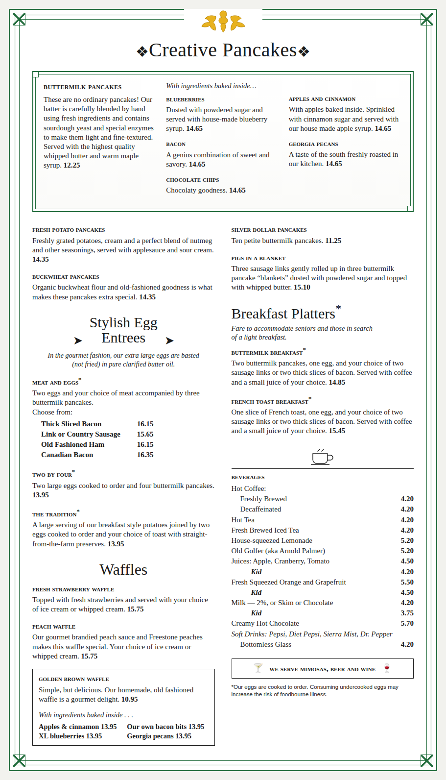❖Creative Pancakes❖
Buttermilk Pancakes
These are no ordinary pancakes! Our batter is carefully blended by hand using fresh ingredients and contains sourdough yeast and special enzymes to make them light and fine-textured. Served with the highest quality whipped butter and warm maple syrup. 12.25
With ingredients baked inside…
Blueberries
Dusted with powdered sugar and served with house-made blueberry syrup. 14.65
Bacon
A genius combination of sweet and savory. 14.65
Chocolate Chips
Chocolaty goodness. 14.65
Apples and Cinnamon
With apples baked inside. Sprinkled with cinnamon sugar and served with our house made apple syrup. 14.65
Georgia Pecans
A taste of the south freshly roasted in our kitchen. 14.65
Fresh Potato Pancakes
Freshly grated potatoes, cream and a perfect blend of nutmeg and other seasonings, served with applesauce and sour cream. 14.35
Buckwheat Pancakes
Organic buckwheat flour and old-fashioned goodness is what makes these pancakes extra special. 14.35
➤ Stylish Egg
Entrees ➤
In the gourmet fashion, our extra large eggs are basted
(not fried) in pure clarified butter oil.
Meat and Eggs*
Two eggs and your choice of meat accompanied by three buttermilk pancakes.
Choose from:
| Thick Sliced Bacon | 16.15 |
| Link or Country Sausage | 15.65 |
| Old Fashioned Ham | 16.15 |
| Canadian Bacon | 16.35 |
Two By Four*
Two large eggs cooked to order and four buttermilk pancakes. 13.95
The Tradition*
A large serving of our breakfast style potatoes joined by two eggs cooked to order and your choice of toast with straight-from-the-farm preserves. 13.95
Waffles
Fresh Strawberry Waffle
Topped with fresh strawberries and served with your choice of ice cream or whipped cream. 15.75
Peach Waffle
Our gourmet brandied peach sauce and Freestone peaches makes this waffle special. Your choice of ice cream or whipped cream. 15.75
Golden Brown Waffle
Simple, but delicious. Our homemade, old fashioned waffle is a gourmet delight. 10.95
With ingredients baked inside . . .
Apples & cinnamon 13.95
Our own bacon bits 13.95
XL blueberries 13.95
Georgia pecans 13.95
Silver Dollar Pancakes
Ten petite buttermilk pancakes. 11.25
Pigs in A Blanket
Three sausage links gently rolled up in three buttermilk pancake “blankets” dusted with powdered sugar and topped with whipped butter. 15.10
Breakfast Platters*
Fare to accommodate seniors and those in search
of a light breakfast.
Buttermilk Breakfast*
Two buttermilk pancakes, one egg, and your choice of two sausage links or two thick slices of bacon. Served with coffee and a small juice of your choice. 14.85
French Toast Breakfast*
One slice of French toast, one egg, and your choice of two sausage links or two thick slices of bacon. Served with coffee and a small juice of your choice. 15.45
Beverages
| Hot Coffee: | |
| Freshly Brewed | 4.20 |
| Decaffeinated | 4.20 |
| Hot Tea | 4.20 |
| Fresh Brewed Iced Tea | 4.20 |
| House-squeezed Lemonade | 5.20 |
| Old Golfer (aka Arnold Palmer) | 5.20 |
| Juices: Apple, Cranberry, Tomato | 4.50 |
| Kid | 4.20 |
| Fresh Squeezed Orange and Grapefruit | 5.50 |
| Kid | 4.50 |
| Milk — 2%, or Skim or Chocolate | 4.20 |
| Kid | 3.75 |
| Creamy Hot Chocolate | 5.70 |
| Soft Drinks: Pepsi, Diet Pepsi, Sierra Mist, Dr. Pepper |
| Bottomless Glass | 4.20 |
🍸 We serve mimosas, beer and wine 🍷
*Our eggs are cooked to order. Consuming undercooked eggs may increase the risk of foodbourne illness.